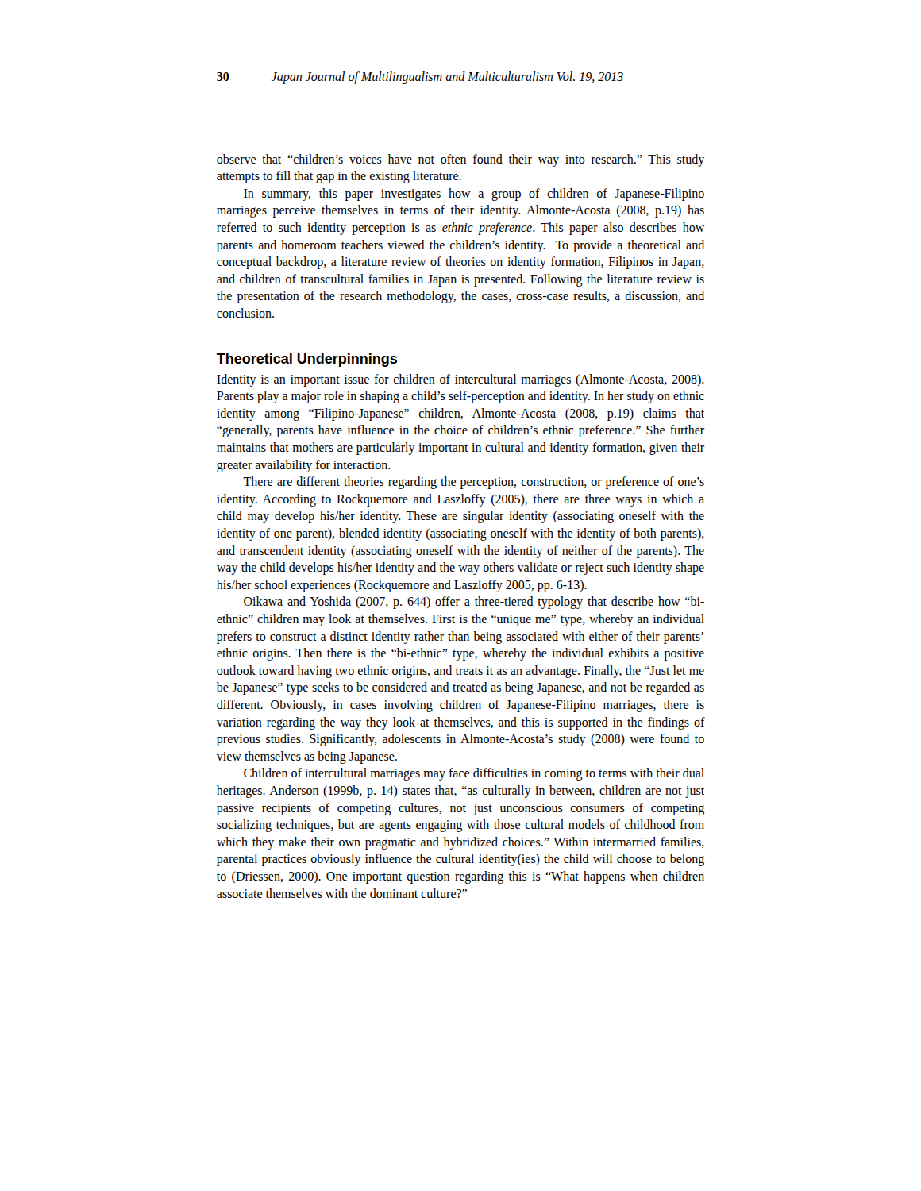30 Japan Journal of Multilingualism and Multiculturalism Vol. 19, 2013
observe that “children’s voices have not often found their way into research.” This study attempts to fill that gap in the existing literature.
In summary, this paper investigates how a group of children of Japanese-Filipino marriages perceive themselves in terms of their identity. Almonte-Acosta (2008, p.19) has referred to such identity perception is as ethnic preference. This paper also describes how parents and homeroom teachers viewed the children’s identity. To provide a theoretical and conceptual backdrop, a literature review of theories on identity formation, Filipinos in Japan, and children of transcultural families in Japan is presented. Following the literature review is the presentation of the research methodology, the cases, cross-case results, a discussion, and conclusion.
Theoretical Underpinnings
Identity is an important issue for children of intercultural marriages (Almonte-Acosta, 2008). Parents play a major role in shaping a child’s self-perception and identity. In her study on ethnic identity among “Filipino-Japanese” children, Almonte-Acosta (2008, p.19) claims that “generally, parents have influence in the choice of children’s ethnic preference.” She further maintains that mothers are particularly important in cultural and identity formation, given their greater availability for interaction.
There are different theories regarding the perception, construction, or preference of one’s identity. According to Rockquemore and Laszloffy (2005), there are three ways in which a child may develop his/her identity. These are singular identity (associating oneself with the identity of one parent), blended identity (associating oneself with the identity of both parents), and transcendent identity (associating oneself with the identity of neither of the parents). The way the child develops his/her identity and the way others validate or reject such identity shape his/her school experiences (Rockquemore and Laszloffy 2005, pp. 6-13).
Oikawa and Yoshida (2007, p. 644) offer a three-tiered typology that describe how “bi-ethnic” children may look at themselves. First is the “unique me” type, whereby an individual prefers to construct a distinct identity rather than being associated with either of their parents’ ethnic origins. Then there is the “bi-ethnic” type, whereby the individual exhibits a positive outlook toward having two ethnic origins, and treats it as an advantage. Finally, the “Just let me be Japanese” type seeks to be considered and treated as being Japanese, and not be regarded as different. Obviously, in cases involving children of Japanese-Filipino marriages, there is variation regarding the way they look at themselves, and this is supported in the findings of previous studies. Significantly, adolescents in Almonte-Acosta’s study (2008) were found to view themselves as being Japanese.
Children of intercultural marriages may face difficulties in coming to terms with their dual heritages. Anderson (1999b, p. 14) states that, “as culturally in between, children are not just passive recipients of competing cultures, not just unconscious consumers of competing socializing techniques, but are agents engaging with those cultural models of childhood from which they make their own pragmatic and hybridized choices.” Within intermarried families, parental practices obviously influence the cultural identity(ies) the child will choose to belong to (Driessen, 2000). One important question regarding this is “What happens when children associate themselves with the dominant culture?”